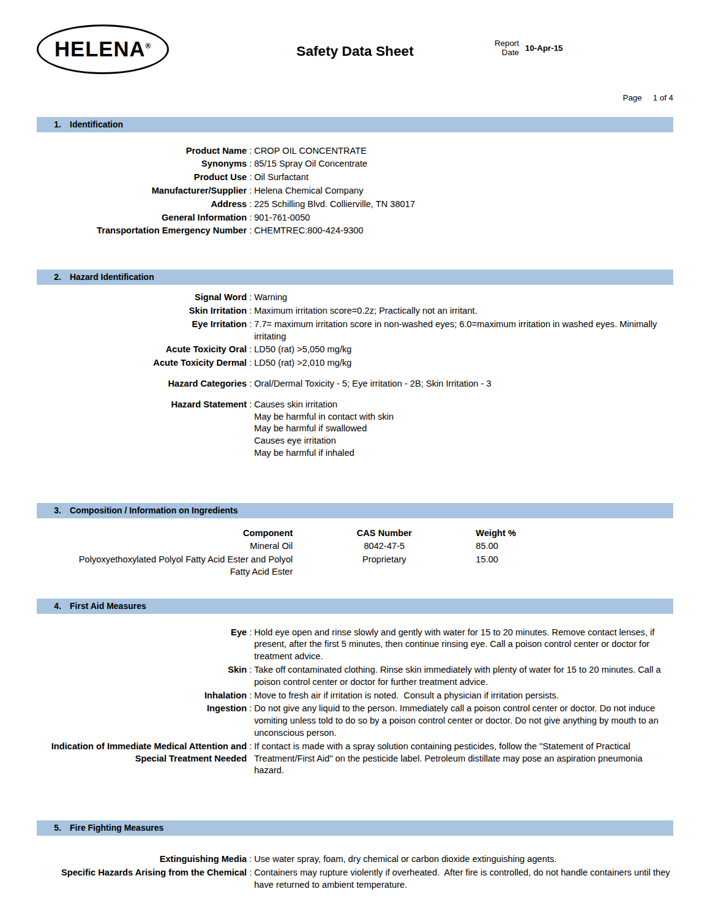HELENA®
Safety Data Sheet
Report
Date
10-Apr-15
Page1 of 4
1. Identification
| Product Name | : | CROP OIL CONCENTRATE |
| Synonyms | : | 85/15 Spray Oil Concentrate |
| Product Use | : | Oil Surfactant |
| Manufacturer/Supplier | : | Helena Chemical Company |
| Address | : | 225 Schilling Blvd. Collierville, TN 38017 |
| General Information | : | 901-761-0050 |
| Transportation Emergency Number | : | CHEMTREC:800-424-9300 |
2. Hazard Identification
| Signal Word | : | Warning |
| Skin Irritation | : | Maximum irritation score=0.2z; Practically not an irritant. |
| Eye Irritation | : | 7.7= maximum irritation score in non-washed eyes; 6.0=maximum irritation in washed eyes. Minimally irritating |
| Acute Toxicity Oral | : | LD50 (rat) >5,050 mg/kg |
| Acute Toxicity Dermal | : | LD50 (rat) >2,010 mg/kg |
| Hazard Categories | : | Oral/Dermal Toxicity - 5; Eye irritation - 2B; Skin Irritation - 3 |
| Hazard Statement | : | Causes skin irritation May be harmful in contact with skin May be harmful if swallowed Causes eye irritation May be harmful if inhaled |
3. Composition / Information on Ingredients
| Component | CAS Number | Weight % |
| --- | --- | --- |
| Mineral Oil | 8042-47-5 | 85.00 |
| Polyoxyethoxylated Polyol Fatty Acid Ester and Polyol Fatty Acid Ester | Proprietary | 15.00 |
4. First Aid Measures
| Eye | : | Hold eye open and rinse slowly and gently with water for 15 to 20 minutes. Remove contact lenses, if present, after the first 5 minutes, then continue rinsing eye. Call a poison control center or doctor for treatment advice. |
| Skin | : | Take off contaminated clothing. Rinse skin immediately with plenty of water for 15 to 20 minutes. Call a poison control center or doctor for further treatment advice. |
| Inhalation | : | Move to fresh air if irritation is noted. Consult a physician if irritation persists. |
| Ingestion | : | Do not give any liquid to the person. Immediately call a poison control center or doctor. Do not induce vomiting unless told to do so by a poison control center or doctor. Do not give anything by mouth to an unconscious person. |
| Indication of Immediate Medical Attention and Special Treatment Needed | : | If contact is made with a spray solution containing pesticides, follow the "Statement of Practical Treatment/First Aid" on the pesticide label. Petroleum distillate may pose an aspiration pneumonia hazard. |
5. Fire Fighting Measures
| Extinguishing Media | : | Use water spray, foam, dry chemical or carbon dioxide extinguishing agents. |
| Specific Hazards Arising from the Chemical | : | Containers may rupture violently if overheated. After fire is controlled, do not handle containers until they have returned to ambient temperature. |